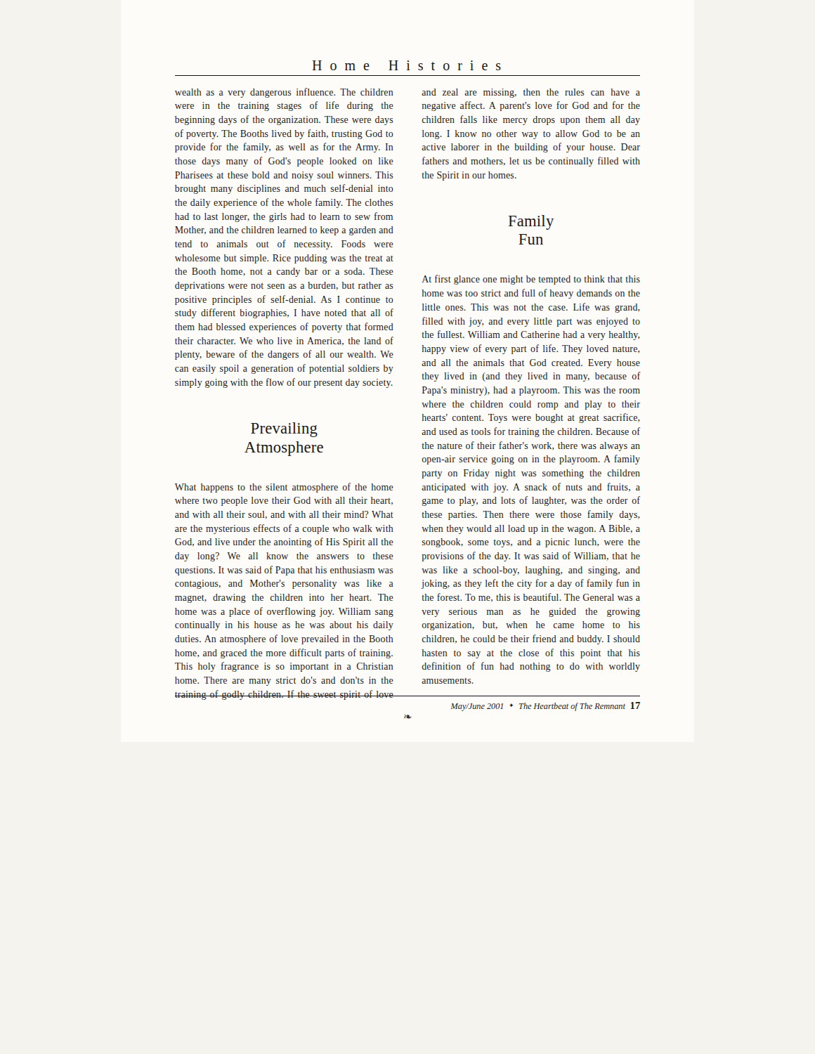Home Histories
wealth as a very dangerous influence. The children were in the training stages of life during the beginning days of the organization. These were days of poverty. The Booths lived by faith, trusting God to provide for the family, as well as for the Army. In those days many of God's people looked on like Pharisees at these bold and noisy soul winners. This brought many disciplines and much self-denial into the daily experience of the whole family. The clothes had to last longer, the girls had to learn to sew from Mother, and the children learned to keep a garden and tend to animals out of necessity. Foods were wholesome but simple. Rice pudding was the treat at the Booth home, not a candy bar or a soda. These deprivations were not seen as a burden, but rather as positive principles of self-denial. As I continue to study different biographies, I have noted that all of them had blessed experiences of poverty that formed their character. We who live in America, the land of plenty, beware of the dangers of all our wealth. We can easily spoil a generation of potential soldiers by simply going with the flow of our present day society.
Prevailing
Atmosphere
What happens to the silent atmosphere of the home where two people love their God with all their heart, and with all their soul, and with all their mind? What are the mysterious effects of a couple who walk with God, and live under the anointing of His Spirit all the day long? We all know the answers to these questions. It was said of Papa that his enthusiasm was contagious, and Mother's personality was like a magnet, drawing the children into her heart. The home was a place of overflowing joy. William sang continually in his house as he was about his daily duties. An atmosphere of love prevailed in the Booth home, and graced the more difficult parts of training. This holy fragrance is so important in a Christian home. There are many strict do's and don'ts in the training of godly children. If the sweet spirit of love and zeal are missing, then the rules can have a negative affect. A parent's love for God and for the children falls like mercy drops upon them all day long. I know no other way to allow God to be an active laborer in the building of your house. Dear fathers and mothers, let us be continually filled with the Spirit in our homes.
Family
Fun
At first glance one might be tempted to think that this home was too strict and full of heavy demands on the little ones. This was not the case. Life was grand, filled with joy, and every little part was enjoyed to the fullest. William and Catherine had a very healthy, happy view of every part of life. They loved nature, and all the animals that God created. Every house they lived in (and they lived in many, because of Papa's ministry), had a playroom. This was the room where the children could romp and play to their hearts' content. Toys were bought at great sacrifice, and used as tools for training the children. Because of the nature of their father's work, there was always an open-air service going on in the playroom. A family party on Friday night was something the children anticipated with joy. A snack of nuts and fruits, a game to play, and lots of laughter, was the order of these parties. Then there were those family days, when they would all load up in the wagon. A Bible, a songbook, some toys, and a picnic lunch, were the provisions of the day. It was said of William, that he was like a school-boy, laughing, and singing, and joking, as they left the city for a day of family fun in the forest. To me, this is beautiful. The General was a very serious man as he guided the growing organization, but, when he came home to his children, he could be their friend and buddy. I should hasten to say at the close of this point that his definition of fun had nothing to do with worldly amusements.
May/June 2001 ✦ The Heartbeat of The Remnant 17
❧